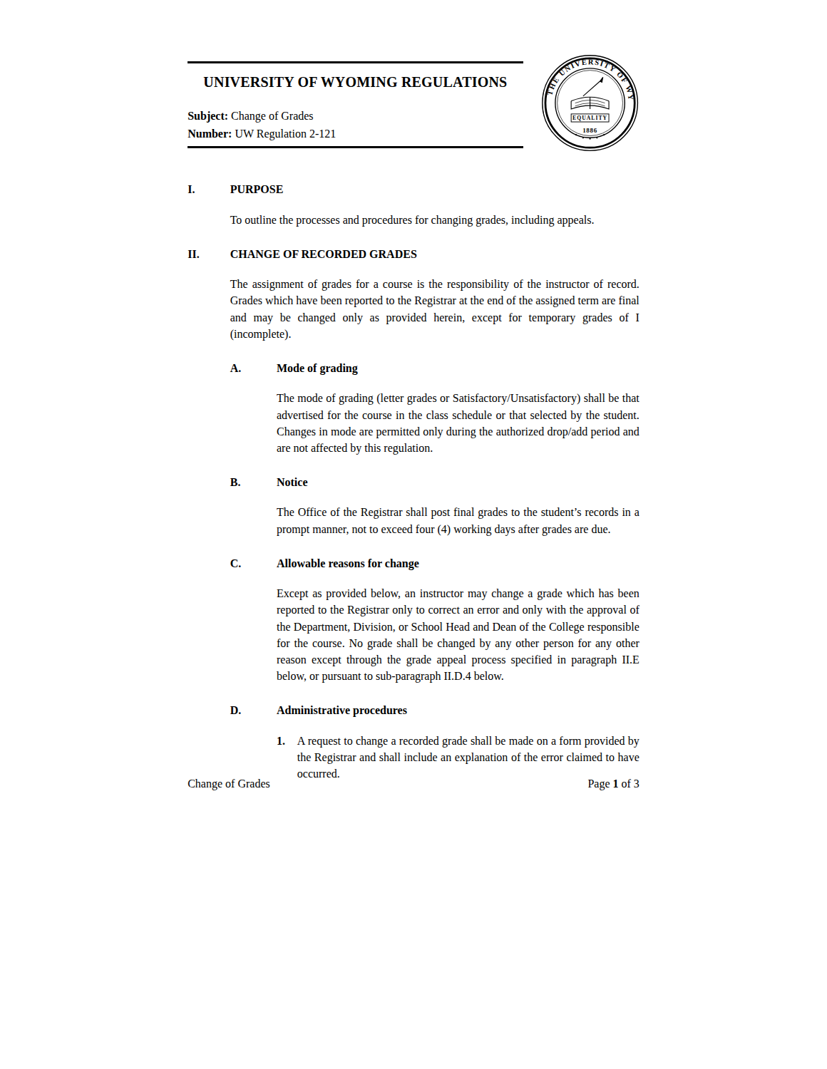UNIVERSITY OF WYOMING REGULATIONS
Subject: Change of Grades
Number: UW Regulation 2-121
THE UNIVERSITY OF WYOMING EQUALITY 1886
I.
PURPOSE
To outline the processes and procedures for changing grades, including appeals.
II.
CHANGE OF RECORDED GRADES
The assignment of grades for a course is the responsibility of the instructor of record. Grades which have been reported to the Registrar at the end of the assigned term are final and may be changed only as provided herein, except for temporary grades of I (incomplete).
A.
Mode of grading
The mode of grading (letter grades or Satisfactory/Unsatisfactory) shall be that advertised for the course in the class schedule or that selected by the student. Changes in mode are permitted only during the authorized drop/add period and are not affected by this regulation.
B.
Notice
The Office of the Registrar shall post final grades to the student’s records in a prompt manner, not to exceed four (4) working days after grades are due.
C.
Allowable reasons for change
Except as provided below, an instructor may change a grade which has been reported to the Registrar only to correct an error and only with the approval of the Department, Division, or School Head and Dean of the College responsible for the course. No grade shall be changed by any other person for any other reason except through the grade appeal process specified in paragraph II.E below, or pursuant to sub-paragraph II.D.4 below.
D.
Administrative procedures
1.
A request to change a recorded grade shall be made on a form provided by the Registrar and shall include an explanation of the error claimed to have occurred.
Change of Grades
Page 1 of 3